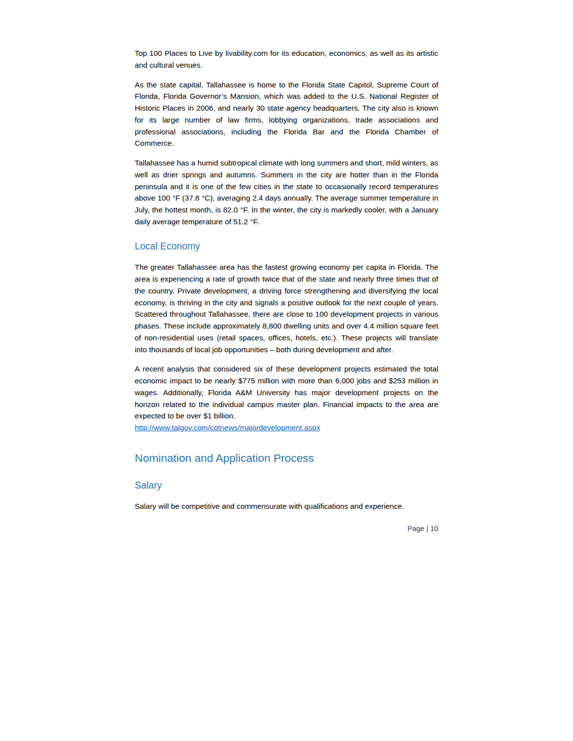Top 100 Places to Live by livability.com for its education, economics, as well as its artistic and cultural venues.
As the state capital, Tallahassee is home to the Florida State Capitol, Supreme Court of Florida, Florida Governor’s Mansion, which was added to the U.S. National Register of Historic Places in 2006, and nearly 30 state agency headquarters. The city also is known for its large number of law firms, lobbying organizations, trade associations and professional associations, including the Florida Bar and the Florida Chamber of Commerce.
Tallahassee has a humid subtropical climate with long summers and short, mild winters, as well as drier springs and autumns. Summers in the city are hotter than in the Florida peninsula and it is one of the few cities in the state to occasionally record temperatures above 100 °F (37.8 °C), averaging 2.4 days annually. The average summer temperature in July, the hottest month, is 82.0 °F. In the winter, the city is markedly cooler, with a January daily average temperature of 51.2 °F.
Local Economy
The greater Tallahassee area has the fastest growing economy per capita in Florida. The area is experiencing a rate of growth twice that of the state and nearly three times that of the country. Private development, a driving force strengthening and diversifying the local economy, is thriving in the city and signals a positive outlook for the next couple of years. Scattered throughout Tallahassee, there are close to 100 development projects in various phases. These include approximately 8,800 dwelling units and over 4.4 million square feet of non-residential uses (retail spaces, offices, hotels, etc.). These projects will translate into thousands of local job opportunities – both during development and after.
A recent analysis that considered six of these development projects estimated the total economic impact to be nearly $775 million with more than 6,000 jobs and $253 million in wages. Additionally, Florida A&M University has major development projects on the horizon related to the individual campus master plan. Financial impacts to the area are expected to be over $1 billion.
http://www.talgov.com/cotnews/majordevelopment.aspx
Nomination and Application Process
Salary
Salary will be competitive and commensurate with qualifications and experience.
Page | 10